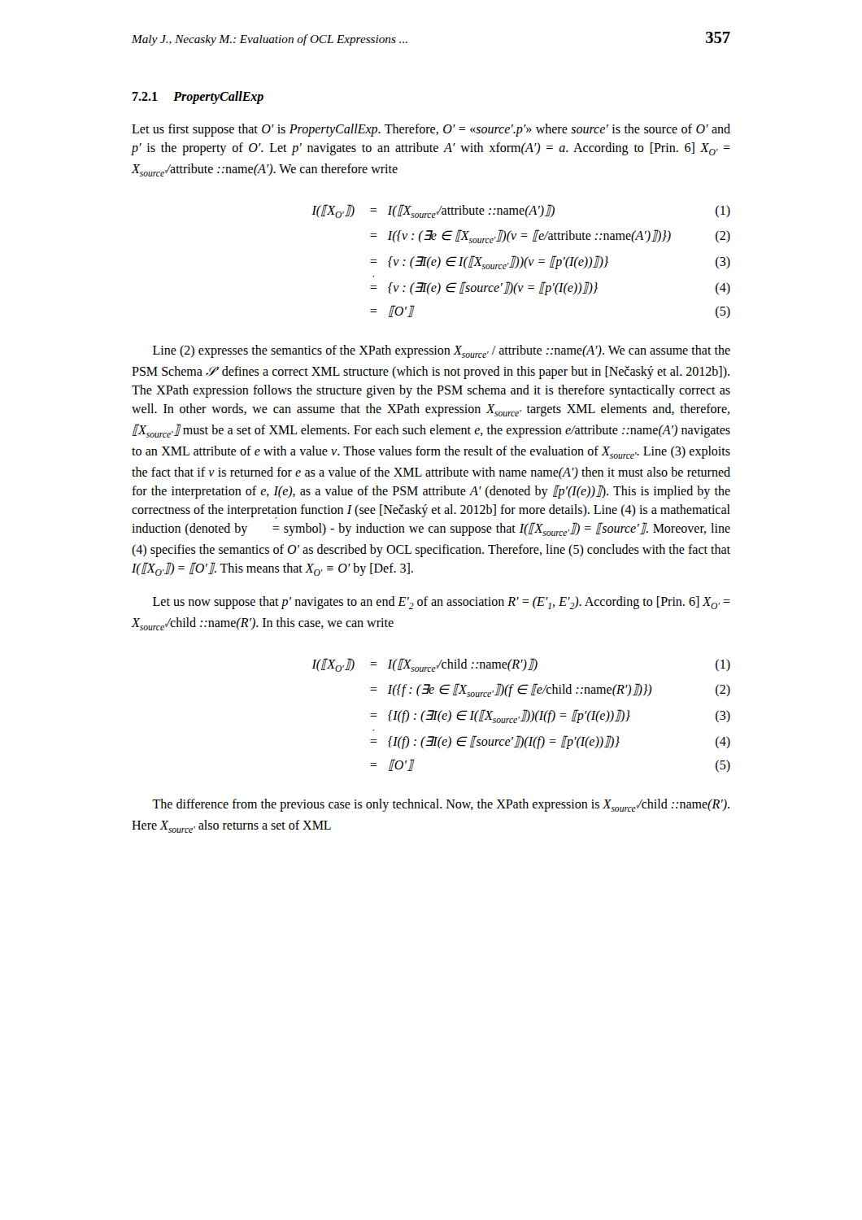Maly J., Necasky M.: Evaluation of OCL Expressions ... 357
7.2.1 PropertyCallExp
Let us first suppose that O′ is PropertyCallExp. Therefore, O′ = «source′.p′» where source′ is the source of O′ and p′ is the property of O′. Let p′ navigates to an attribute A′ with xform(A′) = a. According to [Prin. 6] XO′ = Xsource′/attribute ::name(A′). We can therefore write
| I(⟦X O′ ⟧) | = | I(⟦X source′ / attribute :: name (A′)⟧) | (1) |
| | = | I({v : (∃e ∈ ⟦X source′ ⟧)(v = ⟦e/ attribute :: name (A′)⟧)}) | (2) |
| | = | {v : (∃I(e) ∈ I(⟦X source′ ⟧))(v = ⟦p′(I(e))⟧)} | (3) |
| | = | {v : (∃I(e) ∈ ⟦source′⟧)(v = ⟦p′(I(e))⟧)} | (4) |
| | = | ⟦O′⟧ | (5) |
Line (2) expresses the semantics of the XPath expression Xsource′ / attribute ::name(A′). We can assume that the PSM Schema 𝒮′ defines a correct XML structure (which is not proved in this paper but in [Nečaský et al. 2012b]). The XPath expression follows the structure given by the PSM schema and it is therefore syntactically correct as well. In other words, we can assume that the XPath expression Xsource′ targets XML elements and, therefore, ⟦Xsource′⟧ must be a set of XML elements. For each such element e, the expression e/attribute ::name(A′) navigates to an XML attribute of e with a value v. Those values form the result of the evaluation of Xsource′. Line (3) exploits the fact that if v is returned for e as a value of the XML attribute with name name(A′) then it must also be returned for the interpretation of e, I(e), as a value of the PSM attribute A′ (denoted by ⟦p′(I(e))⟧). This is implied by the correctness of the interpretation function I (see [Nečaský et al. 2012b] for more details). Line (4) is a mathematical induction (denoted by = symbol) - by induction we can suppose that I(⟦Xsource′⟧) = ⟦source′⟧. Moreover, line (4) specifies the semantics of O′ as described by OCL specification. Therefore, line (5) concludes with the fact that I(⟦XO′⟧) = ⟦O′⟧. This means that XO′ ≡ O′ by [Def. 3].
Let us now suppose that p′ navigates to an end E′2 of an association R′ = (E′1, E′2). According to [Prin. 6] XO′ = Xsource′/child ::name(R′). In this case, we can write
| I(⟦X O′ ⟧) | = | I(⟦X source′ / child :: name (R′)⟧) | (1) |
| | = | I({f : (∃e ∈ ⟦X source′ ⟧)(f ∈ ⟦e/ child :: name (R′)⟧)}) | (2) |
| | = | {I(f) : (∃I(e) ∈ I(⟦X source′ ⟧))(I(f) = ⟦p′(I(e))⟧)} | (3) |
| | = | {I(f) : (∃I(e) ∈ ⟦source′⟧)(I(f) = ⟦p′(I(e))⟧)} | (4) |
| | = | ⟦O′⟧ | (5) |
The difference from the previous case is only technical. Now, the XPath expression is Xsource′/child ::name(R′). Here Xsource′ also returns a set of XML